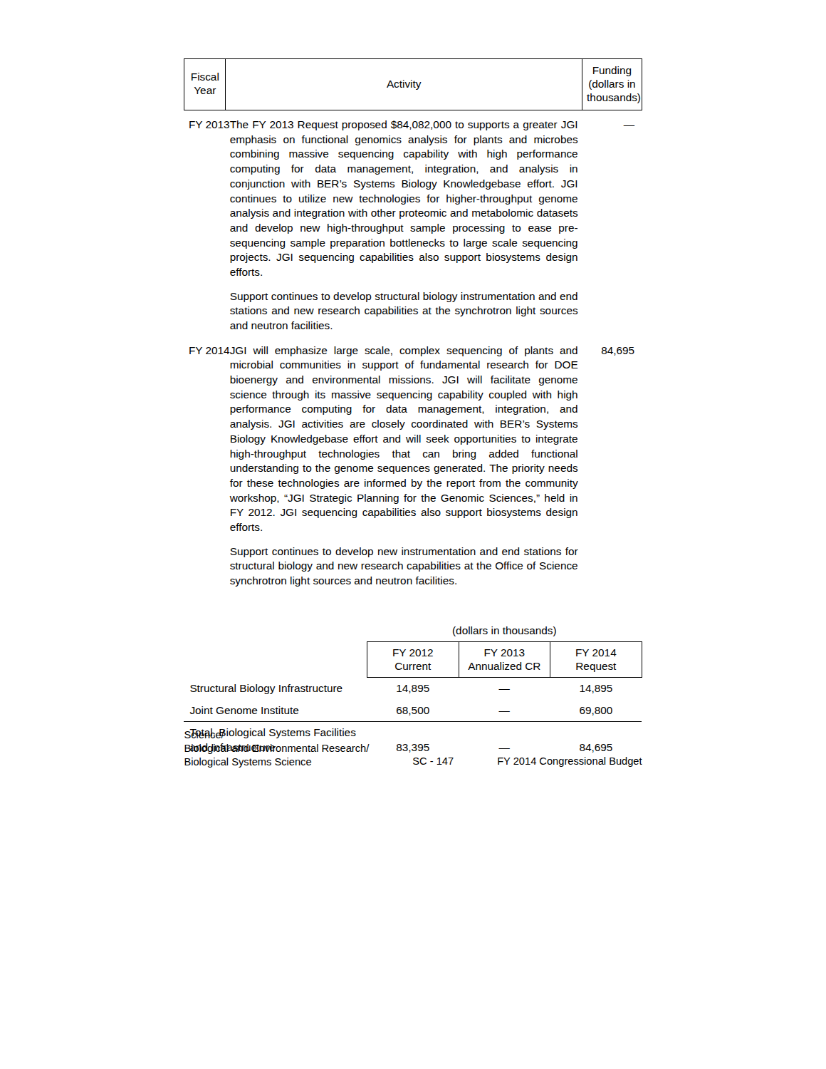| Fiscal Year | Activity | Funding (dollars in thousands) |
| --- | --- | --- |
| FY 2013 | The FY 2013 Request proposed $84,082,000 to supports a greater JGI emphasis on functional genomics analysis for plants and microbes combining massive sequencing capability with high performance computing for data management, integration, and analysis in conjunction with BER’s Systems Biology Knowledgebase effort. JGI continues to utilize new technologies for higher-throughput genome analysis and integration with other proteomic and metabolomic datasets and develop new high-throughput sample processing to ease pre-sequencing sample preparation bottlenecks to large scale sequencing projects. JGI sequencing capabilities also support biosystems design efforts. Support continues to develop structural biology instrumentation and end stations and new research capabilities at the synchrotron light sources and neutron facilities. | — |
| FY 2014 | JGI will emphasize large scale, complex sequencing of plants and microbial communities in support of fundamental research for DOE bioenergy and environmental missions. JGI will facilitate genome science through its massive sequencing capability coupled with high performance computing for data management, integration, and analysis. JGI activities are closely coordinated with BER’s Systems Biology Knowledgebase effort and will seek opportunities to integrate high-throughput technologies that can bring added functional understanding to the genome sequences generated. The priority needs for these technologies are informed by the report from the community workshop, “JGI Strategic Planning for the Genomic Sciences,” held in FY 2012. JGI sequencing capabilities also support biosystems design efforts. Support continues to develop new instrumentation and end stations for structural biology and new research capabilities at the Office of Science synchrotron light sources and neutron facilities. | 84,695 |
| | (dollars in thousands) |
| | FY 2012 Current | FY 2013 Annualized CR | FY 2014 Request |
| Structural Biology Infrastructure | 14,895 | — | 14,895 |
| Joint Genome Institute | 68,500 | — | 69,800 |
| Total, Biological Systems Facilities and Infrastructure | 83,395 | — | 84,695 |
Science/
Biological and Environmental Research/
Biological Systems Science
SC - 147
FY 2014 Congressional Budget